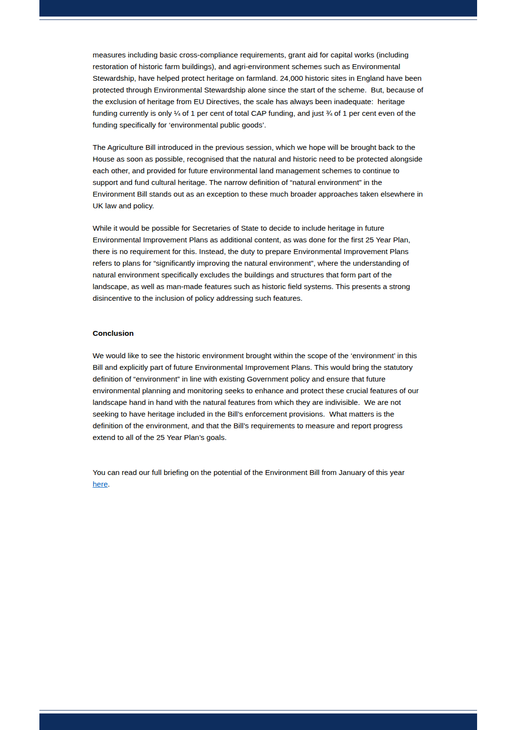measures including basic cross-compliance requirements, grant aid for capital works (including restoration of historic farm buildings), and agri-environment schemes such as Environmental Stewardship, have helped protect heritage on farmland. 24,000 historic sites in England have been protected through Environmental Stewardship alone since the start of the scheme. But, because of the exclusion of heritage from EU Directives, the scale has always been inadequate: heritage funding currently is only ¼ of 1 per cent of total CAP funding, and just ¾ of 1 per cent even of the funding specifically for ‘environmental public goods’.
The Agriculture Bill introduced in the previous session, which we hope will be brought back to the House as soon as possible, recognised that the natural and historic need to be protected alongside each other, and provided for future environmental land management schemes to continue to support and fund cultural heritage. The narrow definition of “natural environment” in the Environment Bill stands out as an exception to these much broader approaches taken elsewhere in UK law and policy.
While it would be possible for Secretaries of State to decide to include heritage in future Environmental Improvement Plans as additional content, as was done for the first 25 Year Plan, there is no requirement for this. Instead, the duty to prepare Environmental Improvement Plans refers to plans for “significantly improving the natural environment”, where the understanding of natural environment specifically excludes the buildings and structures that form part of the landscape, as well as man-made features such as historic field systems. This presents a strong disincentive to the inclusion of policy addressing such features.
Conclusion
We would like to see the historic environment brought within the scope of the ‘environment’ in this Bill and explicitly part of future Environmental Improvement Plans. This would bring the statutory definition of “environment” in line with existing Government policy and ensure that future environmental planning and monitoring seeks to enhance and protect these crucial features of our landscape hand in hand with the natural features from which they are indivisible. We are not seeking to have heritage included in the Bill’s enforcement provisions. What matters is the definition of the environment, and that the Bill’s requirements to measure and report progress extend to all of the 25 Year Plan’s goals.
You can read our full briefing on the potential of the Environment Bill from January of this year here.